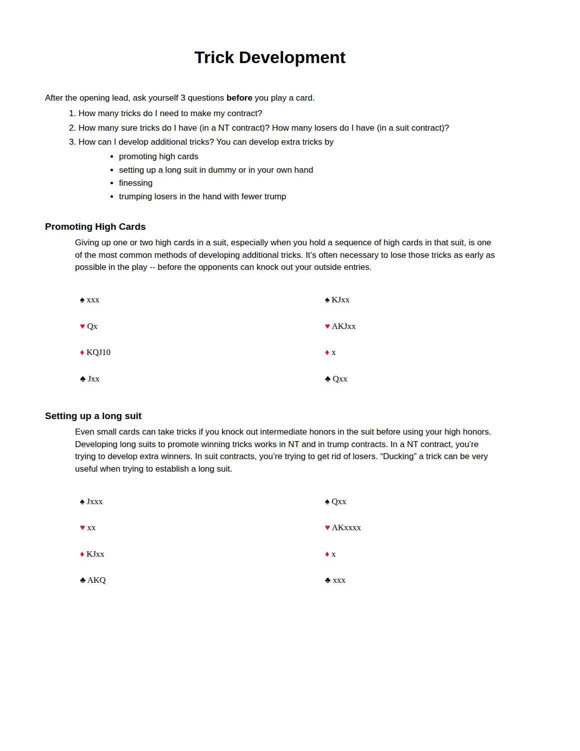Trick Development
After the opening lead, ask yourself 3 questions before you play a card.
1. How many tricks do I need to make my contract?
2. How many sure tricks do I have (in a NT contract)? How many losers do I have (in a suit contract)?
3. How can I develop additional tricks? You can develop extra tricks by
promoting high cards
setting up a long suit in dummy or in your own hand
finessing
trumping losers in the hand with fewer trump
Promoting High Cards
Giving up one or two high cards in a suit, especially when you hold a sequence of high cards in that suit, is one of the most common methods of developing additional tricks. It’s often necessary to lose those tricks as early as possible in the play -- before the opponents can knock out your outside entries.
| ♠ xxx | ♠ KJxx |
| ♥ Qx | ♥ AKJxx |
| ♦ KQJ10 | ♦ x |
| ♣ Jxx | ♣ Qxx |
Setting up a long suit
Even small cards can take tricks if you knock out intermediate honors in the suit before using your high honors. Developing long suits to promote winning tricks works in NT and in trump contracts. In a NT contract, you’re trying to develop extra winners. In suit contracts, you’re trying to get rid of losers. “Ducking” a trick can be very useful when trying to establish a long suit.
| ♠ Jxxx | ♠ Qxx |
| ♥ xx | ♥ AKxxxx |
| ♦ KJxx | ♦ x |
| ♣ AKQ | ♣ xxx |